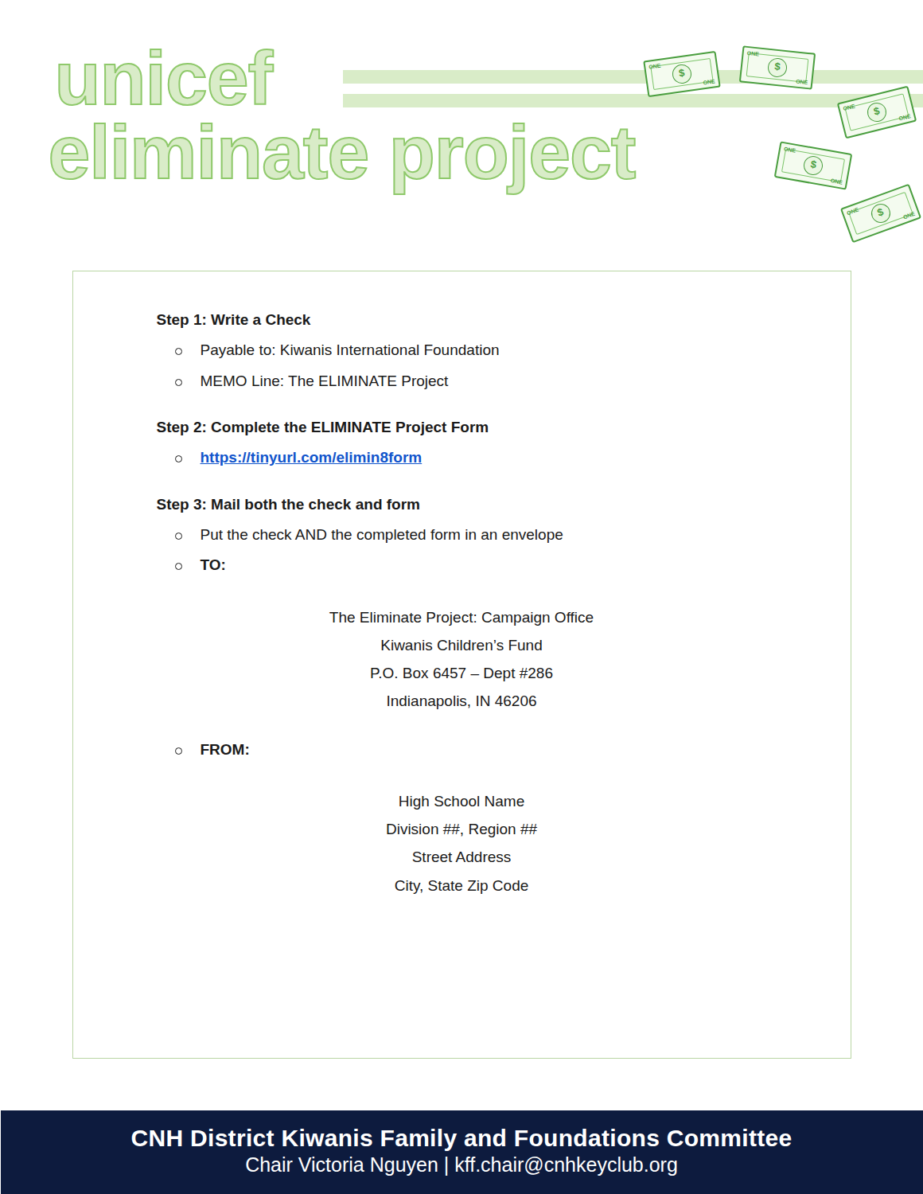unicef eliminate project
ONE ONE
ONE ONE
ONE ONE
ONE ONE
ONE ONE
Step 1: Write a Check
Payable to: Kiwanis International Foundation
MEMO Line: The ELIMINATE Project
Step 2: Complete the ELIMINATE Project Form
https://tinyurl.com/elimin8form
Step 3: Mail both the check and form
Put the check AND the completed form in an envelope
TO:
The Eliminate Project: Campaign Office
Kiwanis Children’s Fund
P.O. Box 6457 – Dept #286
Indianapolis, IN 46206
FROM:
High School Name
Division ##, Region ##
Street Address
City, State Zip Code
CNH District Kiwanis Family and Foundations Committee
Chair Victoria Nguyen | kff.chair@cnhkeyclub.org